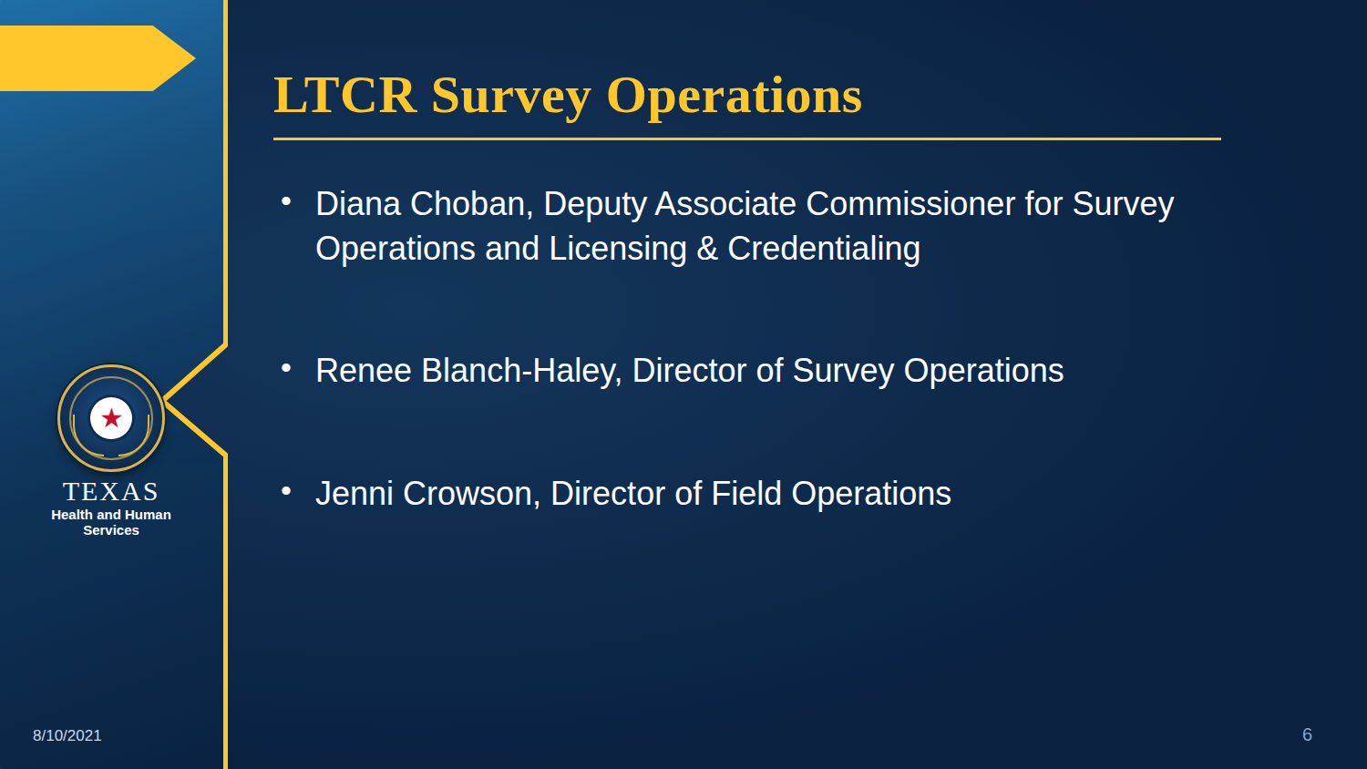★
TEXAS
Health and Human Services
LTCR Survey Operations
Diana Choban, Deputy Associate Commissioner for Survey Operations and Licensing & Credentialing
Renee Blanch-Haley, Director of Survey Operations
Jenni Crowson, Director of Field Operations
8/10/2021
6